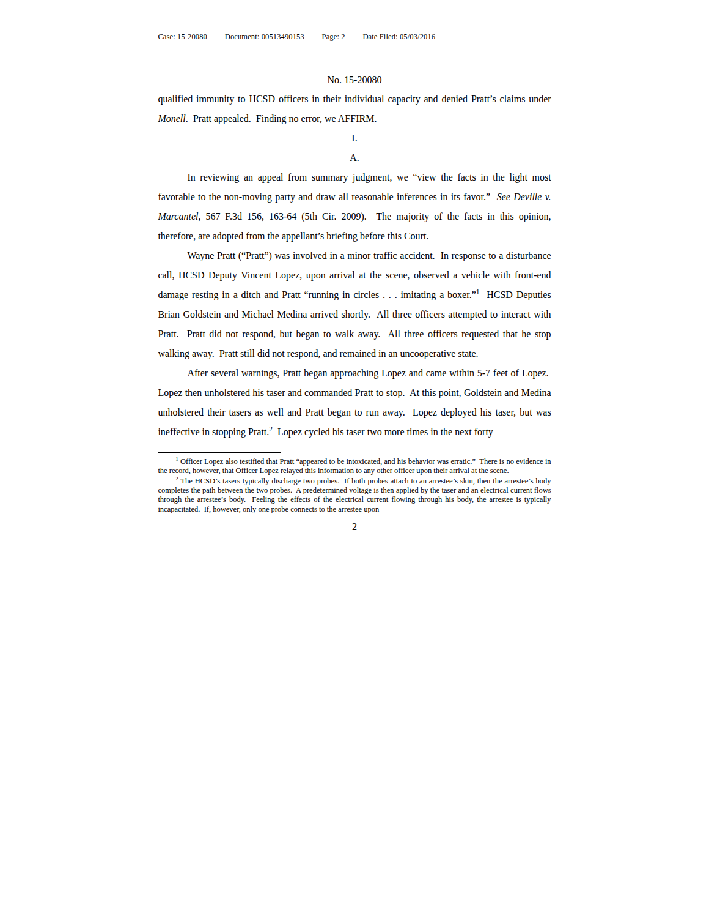Case: 15-20080 Document: 00513490153 Page: 2 Date Filed: 05/03/2016
No. 15-20080
qualified immunity to HCSD officers in their individual capacity and denied Pratt’s claims under Monell. Pratt appealed. Finding no error, we AFFIRM.
I.
A.
In reviewing an appeal from summary judgment, we “view the facts in the light most favorable to the non-moving party and draw all reasonable inferences in its favor.” See Deville v. Marcantel, 567 F.3d 156, 163-64 (5th Cir. 2009). The majority of the facts in this opinion, therefore, are adopted from the appellant’s briefing before this Court.
Wayne Pratt (“Pratt”) was involved in a minor traffic accident. In response to a disturbance call, HCSD Deputy Vincent Lopez, upon arrival at the scene, observed a vehicle with front-end damage resting in a ditch and Pratt “running in circles . . . imitating a boxer.”1 HCSD Deputies Brian Goldstein and Michael Medina arrived shortly. All three officers attempted to interact with Pratt. Pratt did not respond, but began to walk away. All three officers requested that he stop walking away. Pratt still did not respond, and remained in an uncooperative state.
After several warnings, Pratt began approaching Lopez and came within 5-7 feet of Lopez. Lopez then unholstered his taser and commanded Pratt to stop. At this point, Goldstein and Medina unholstered their tasers as well and Pratt began to run away. Lopez deployed his taser, but was ineffective in stopping Pratt.2 Lopez cycled his taser two more times in the next forty
1 Officer Lopez also testified that Pratt “appeared to be intoxicated, and his behavior was erratic.” There is no evidence in the record, however, that Officer Lopez relayed this information to any other officer upon their arrival at the scene.
2 The HCSD’s tasers typically discharge two probes. If both probes attach to an arrestee’s skin, then the arrestee’s body completes the path between the two probes. A predetermined voltage is then applied by the taser and an electrical current flows through the arrestee’s body. Feeling the effects of the electrical current flowing through his body, the arrestee is typically incapacitated. If, however, only one probe connects to the arrestee upon
2